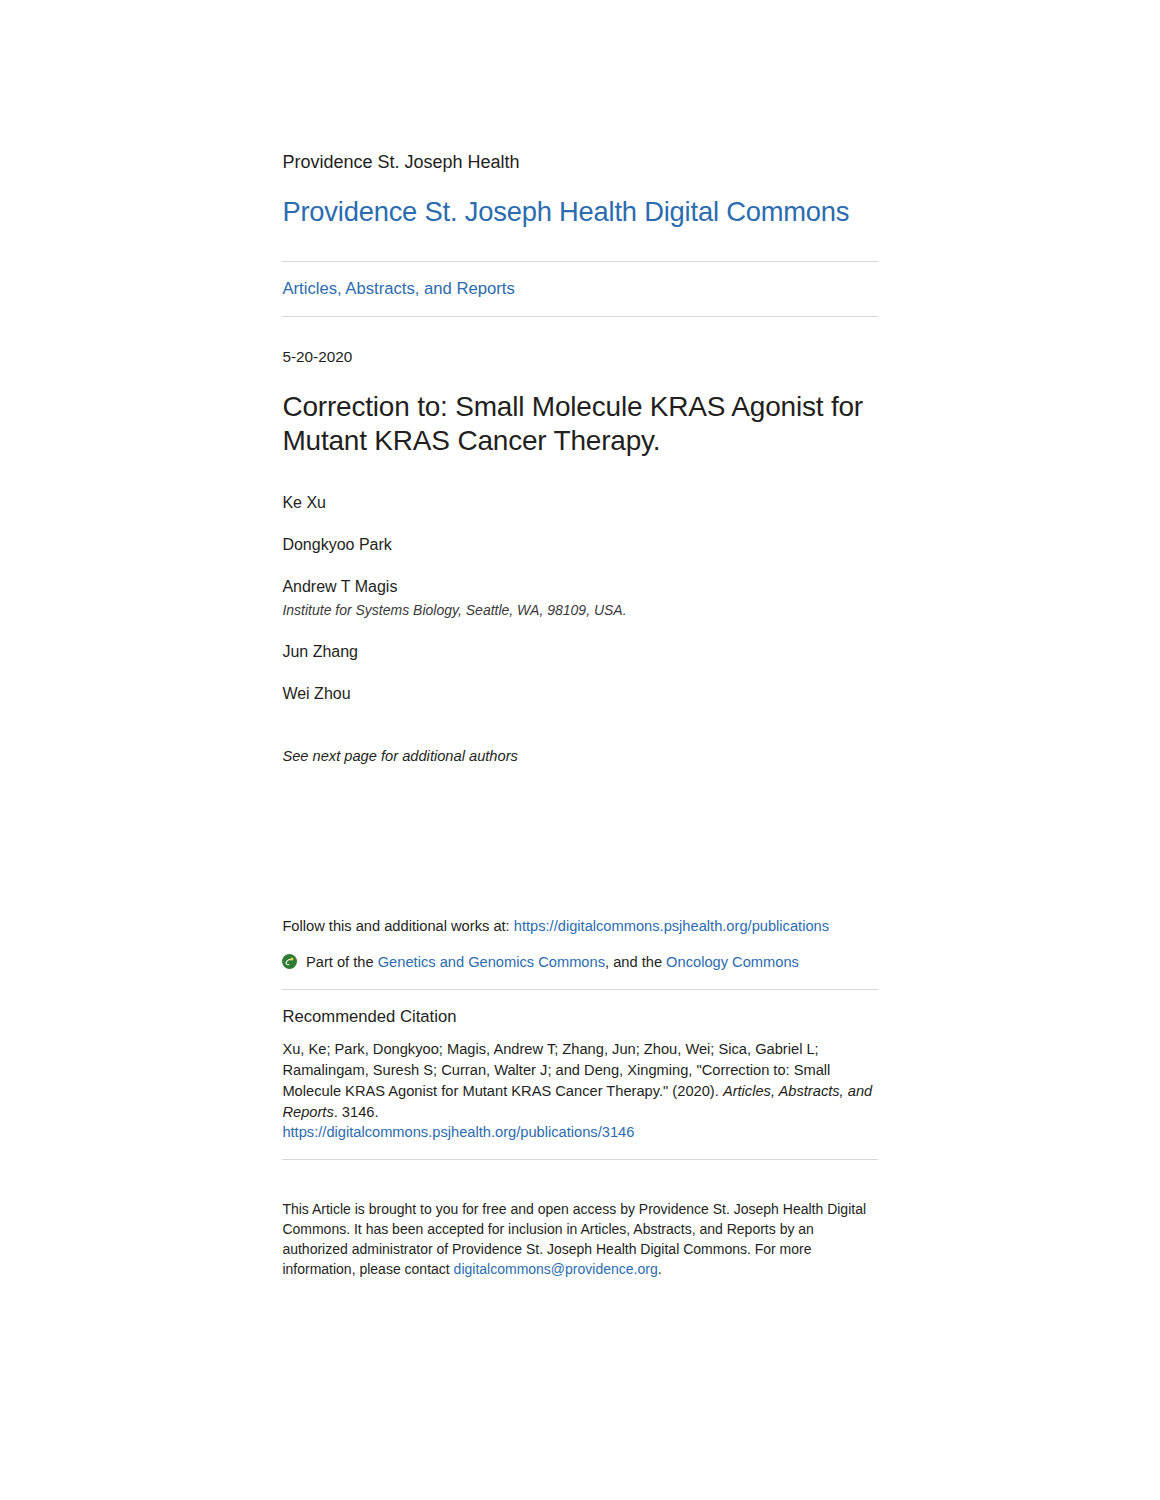Providence St. Joseph Health
Providence St. Joseph Health Digital Commons
Articles, Abstracts, and Reports
5-20-2020
Correction to: Small Molecule KRAS Agonist for Mutant KRAS Cancer Therapy.
Ke Xu
Dongkyoo Park
Andrew T Magis Institute for Systems Biology, Seattle, WA, 98109, USA.
Jun Zhang
Wei Zhou
See next page for additional authors
Follow this and additional works at: https://digitalcommons.psjhealth.org/publications
Part of the Genetics and Genomics Commons, and the Oncology Commons
Recommended Citation
Xu, Ke; Park, Dongkyoo; Magis, Andrew T; Zhang, Jun; Zhou, Wei; Sica, Gabriel L; Ramalingam, Suresh S; Curran, Walter J; and Deng, Xingming, "Correction to: Small Molecule KRAS Agonist for Mutant KRAS Cancer Therapy." (2020). Articles, Abstracts, and Reports. 3146.
https://digitalcommons.psjhealth.org/publications/3146
This Article is brought to you for free and open access by Providence St. Joseph Health Digital Commons. It has been accepted for inclusion in Articles, Abstracts, and Reports by an authorized administrator of Providence St. Joseph Health Digital Commons. For more information, please contact digitalcommons@providence.org.